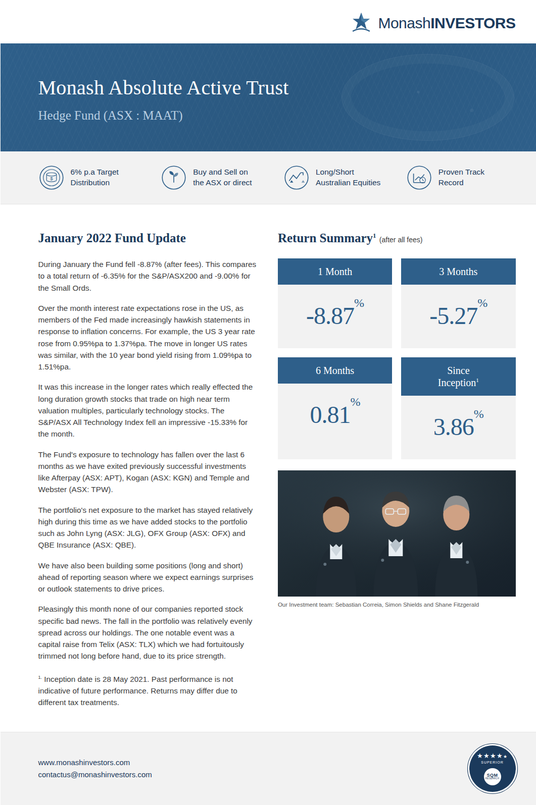Monash Investors mark
MonashINVESTORS
Monash Absolute Active Trust
Hedge Fund (ASX : MAAT)
$
6% p.a Target
Distribution
Buy and Sell on
the ASX or direct
Long/Short
Australian Equities
Proven Track
Record
January 2022 Fund Update
During January the Fund fell -8.87% (after fees). This compares to a total return of -6.35% for the S&P/ASX200 and -9.00% for the Small Ords.
Over the month interest rate expectations rose in the US, as members of the Fed made increasingly hawkish statements in response to inflation concerns. For example, the US 3 year rate rose from 0.95%pa to 1.37%pa. The move in longer US rates was similar, with the 10 year bond yield rising from 1.09%pa to 1.51%pa.
It was this increase in the longer rates which really effected the long duration growth stocks that trade on high near term valuation multiples, particularly technology stocks. The S&P/ASX All Technology Index fell an impressive -15.33% for the month.
The Fund's exposure to technology has fallen over the last 6 months as we have exited previously successful investments like Afterpay (ASX: APT), Kogan (ASX: KGN) and Temple and Webster (ASX: TPW).
The portfolio's net exposure to the market has stayed relatively high during this time as we have added stocks to the portfolio such as John Lyng (ASX: JLG), OFX Group (ASX: OFX) and QBE Insurance (ASX: QBE).
We have also been building some positions (long and short) ahead of reporting season where we expect earnings surprises or outlook statements to drive prices.
Pleasingly this month none of our companies reported stock specific bad news. The fall in the portfolio was relatively evenly spread across our holdings. The one notable event was a capital raise from Telix (ASX: TLX) which we had fortuitously trimmed not long before hand, due to its price strength.
1. Inception date is 28 May 2021. Past performance is not indicative of future performance. Returns may differ due to different tax treatments.
Return Summary1 (after all fees)
1 Month
-8.87%
3 Months
-5.27%
6 Months
0.81%
Since
Inception1
3.86%
Our Investment team: Sebastian Correia, Simon Shields and Shane Fitzgerald
www.monashinvestors.com
contactus@monashinvestors.com
★★★★★
SUPERIOR
SQM RESEARCH